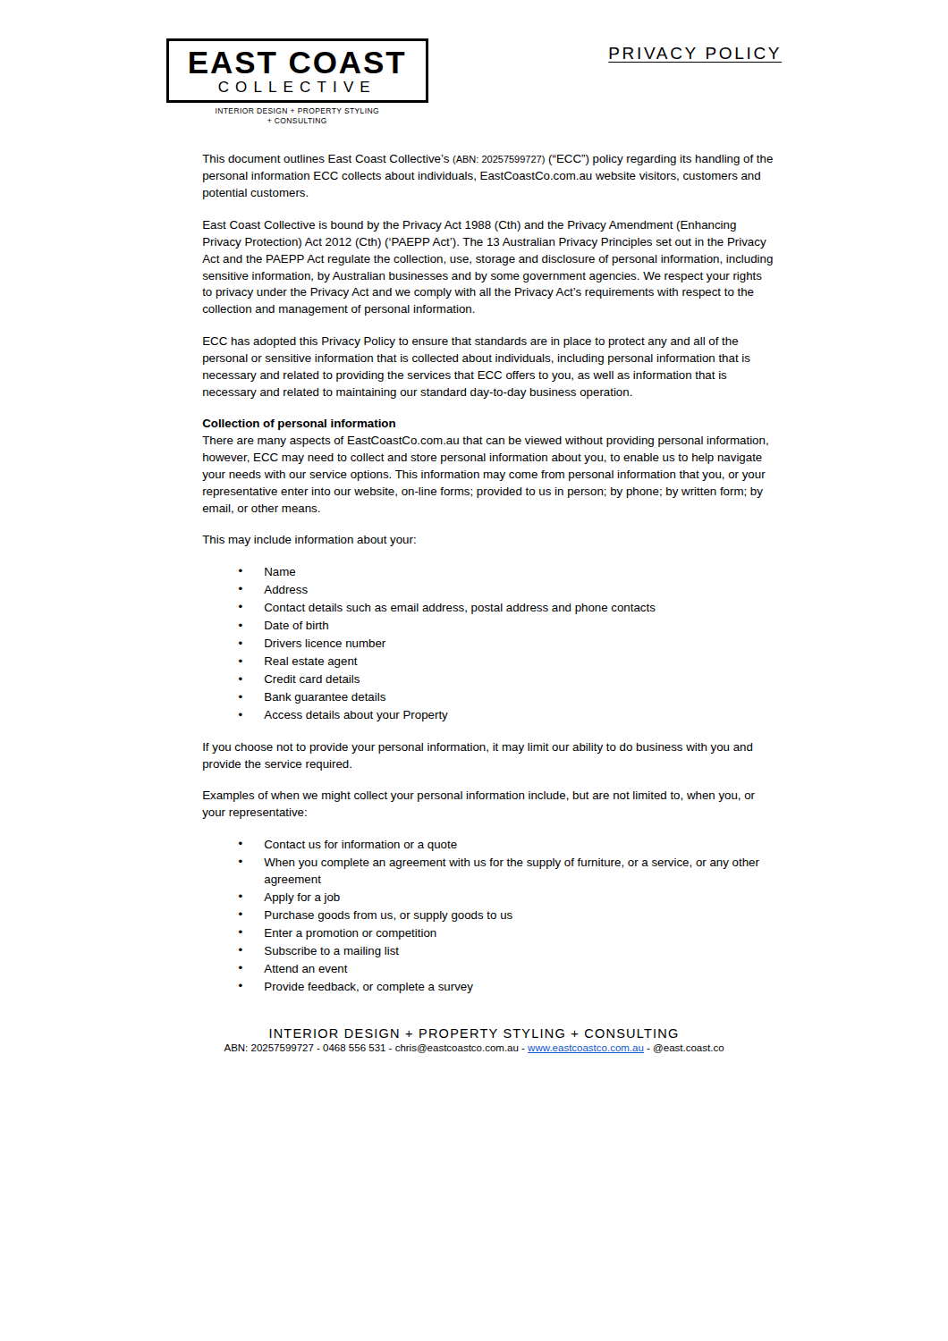EAST COAST
COLLECTIVE
INTERIOR DESIGN + PROPERTY STYLING
+ CONSULTING
PRIVACY POLICY
This document outlines East Coast Collective’s (ABN: 20257599727) (“ECC”) policy regarding its handling of the personal information ECC collects about individuals, EastCoastCo.com.au website visitors, customers and potential customers.
East Coast Collective is bound by the Privacy Act 1988 (Cth) and the Privacy Amendment (Enhancing Privacy Protection) Act 2012 (Cth) (‘PAEPP Act’). The 13 Australian Privacy Principles set out in the Privacy Act and the PAEPP Act regulate the collection, use, storage and disclosure of personal information, including sensitive information, by Australian businesses and by some government agencies. We respect your rights to privacy under the Privacy Act and we comply with all the Privacy Act’s requirements with respect to the collection and management of personal information.
ECC has adopted this Privacy Policy to ensure that standards are in place to protect any and all of the personal or sensitive information that is collected about individuals, including personal information that is necessary and related to providing the services that ECC offers to you, as well as information that is necessary and related to maintaining our standard day-to-day business operation.
Collection of personal information
There are many aspects of EastCoastCo.com.au that can be viewed without providing personal information, however, ECC may need to collect and store personal information about you, to enable us to help navigate your needs with our service options. This information may come from personal information that you, or your representative enter into our website, on-line forms; provided to us in person; by phone; by written form; by email, or other means.
This may include information about your:
Name
Address
Contact details such as email address, postal address and phone contacts
Date of birth
Drivers licence number
Real estate agent
Credit card details
Bank guarantee details
Access details about your Property
If you choose not to provide your personal information, it may limit our ability to do business with you and provide the service required.
Examples of when we might collect your personal information include, but are not limited to, when you, or your representative:
Contact us for information or a quote
When you complete an agreement with us for the supply of furniture, or a service, or any other agreement
Apply for a job
Purchase goods from us, or supply goods to us
Enter a promotion or competition
Subscribe to a mailing list
Attend an event
Provide feedback, or complete a survey
INTERIOR DESIGN + PROPERTY STYLING + CONSULTING
ABN: 20257599727 - 0468 556 531 - chris@eastcoastco.com.au - www.eastcoastco.com.au - @east.coast.co